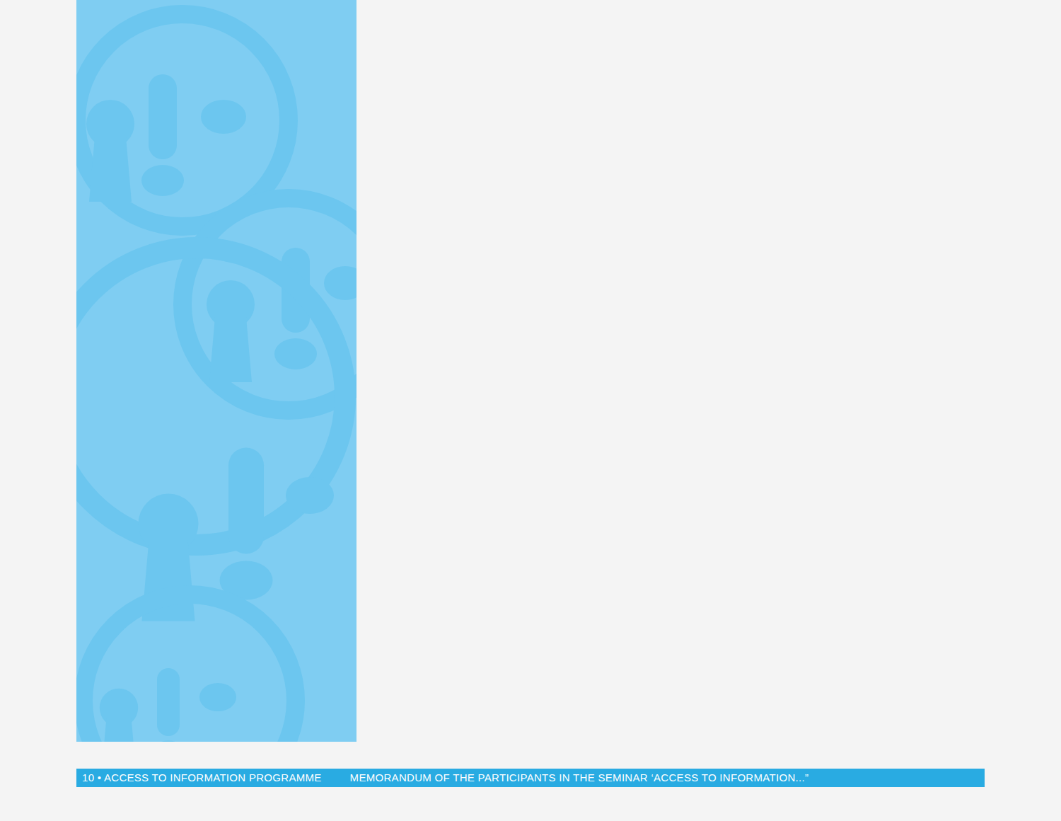10 • ACCESS TO INFORMATION PROGRAMME MEMORANDUM OF THE PARTICIPANTS IN THE SEMINAR ‘ACCESS TO INFORMATION...”